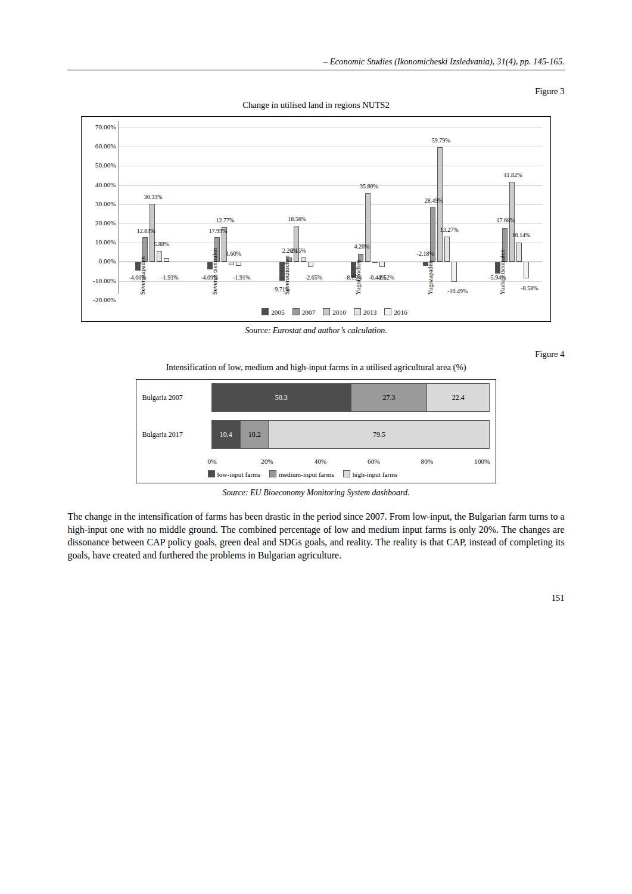– Economic Studies (Ikonomicheski Izsledvania), 31(4), pp. 145-165.
Figure 3
Change in utilised land in regions NUTS2
70.00% 60.00% 50.00% 40.00% 30.00% 20.00% 10.00% 0.00% -10.00% -20.00%
-4.60%
12.84%
30.33%
5.88%
-1.93%
Severozapaden
-4.09%
17.99%
12.77%
1.60%
-1.91%
Severen tsentralen
-9.71%
2.26%
2.15%
18.56%
-2.65%
Severoiztochen
-8.15%
4.20%
35.80%
-0.44%
-2.52%
Yugoiztochen
-2.18%
28.49%
59.79%
13.27%
-10.49%
Yugozapaden
-5.94%
17.68%
41.82%
10.14%
-8.58%
Yuzhen tsentralen
2005 2007 2010 2013 2016
Source: Eurostat and author’s calculation.
Figure 4
Intensification of low, medium and high-input farms in a utilised agricultural area (%)
Bulgaria 2007
50.3
27.3
22.4
Bulgaria 2017
10.4
10.2
79.5
0% 20% 40% 60% 80% 100%
low-input farms medium-input farms high-input farms
Source: EU Bioeconomy Monitoring System dashboard.
The change in the intensification of farms has been drastic in the period since 2007. From low-input, the Bulgarian farm turns to a high-input one with no middle ground. The combined percentage of low and medium input farms is only 20%. The changes are dissonance between CAP policy goals, green deal and SDGs goals, and reality. The reality is that CAP, instead of completing its goals, have created and furthered the problems in Bulgarian agriculture.
151